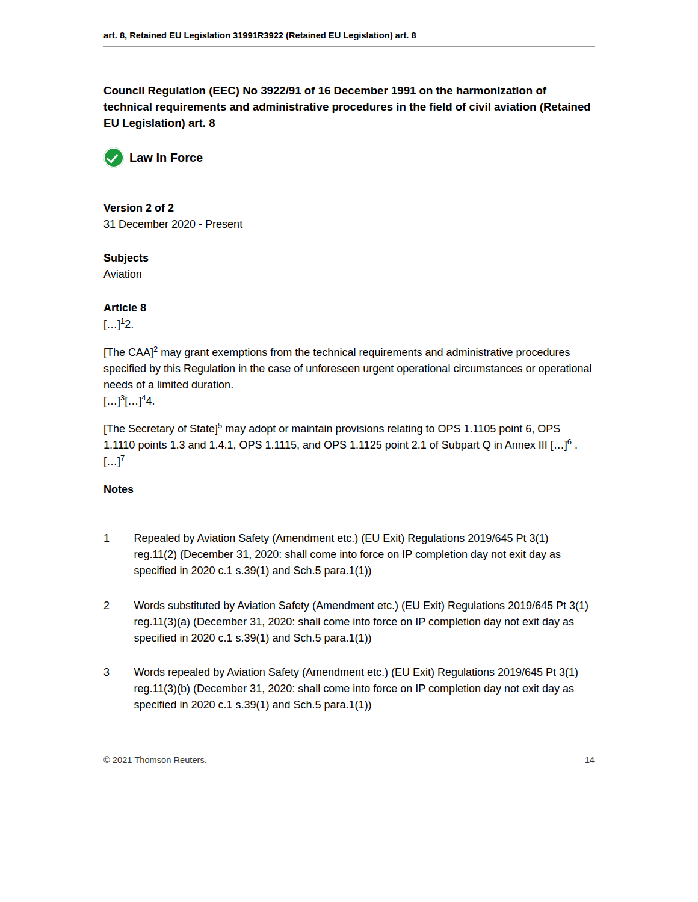art. 8, Retained EU Legislation 31991R3922 (Retained EU Legislation) art. 8
Council Regulation (EEC) No 3922/91 of 16 December 1991 on the harmonization of technical requirements and administrative procedures in the field of civil aviation (Retained EU Legislation) art. 8
Law In Force
Version 2 of 2
31 December 2020 - Present
Subjects
Aviation
Article 8
[…]12.
[The CAA]2 may grant exemptions from the technical requirements and administrative procedures specified by this Regulation in the case of unforeseen urgent operational circumstances or operational needs of a limited duration.
[…]3[…]44.
[The Secretary of State]5 may adopt or maintain provisions relating to OPS 1.1105 point 6, OPS 1.1110 points 1.3 and 1.4.1, OPS 1.1115, and OPS 1.1125 point 2.1 of Subpart Q in Annex III […]6 .
[…]7
Notes
1 Repealed by Aviation Safety (Amendment etc.) (EU Exit) Regulations 2019/645 Pt 3(1) reg.11(2) (December 31, 2020: shall come into force on IP completion day not exit day as specified in 2020 c.1 s.39(1) and Sch.5 para.1(1))
2 Words substituted by Aviation Safety (Amendment etc.) (EU Exit) Regulations 2019/645 Pt 3(1) reg.11(3)(a) (December 31, 2020: shall come into force on IP completion day not exit day as specified in 2020 c.1 s.39(1) and Sch.5 para.1(1))
3 Words repealed by Aviation Safety (Amendment etc.) (EU Exit) Regulations 2019/645 Pt 3(1) reg.11(3)(b) (December 31, 2020: shall come into force on IP completion day not exit day as specified in 2020 c.1 s.39(1) and Sch.5 para.1(1))
© 2021 Thomson Reuters. 14